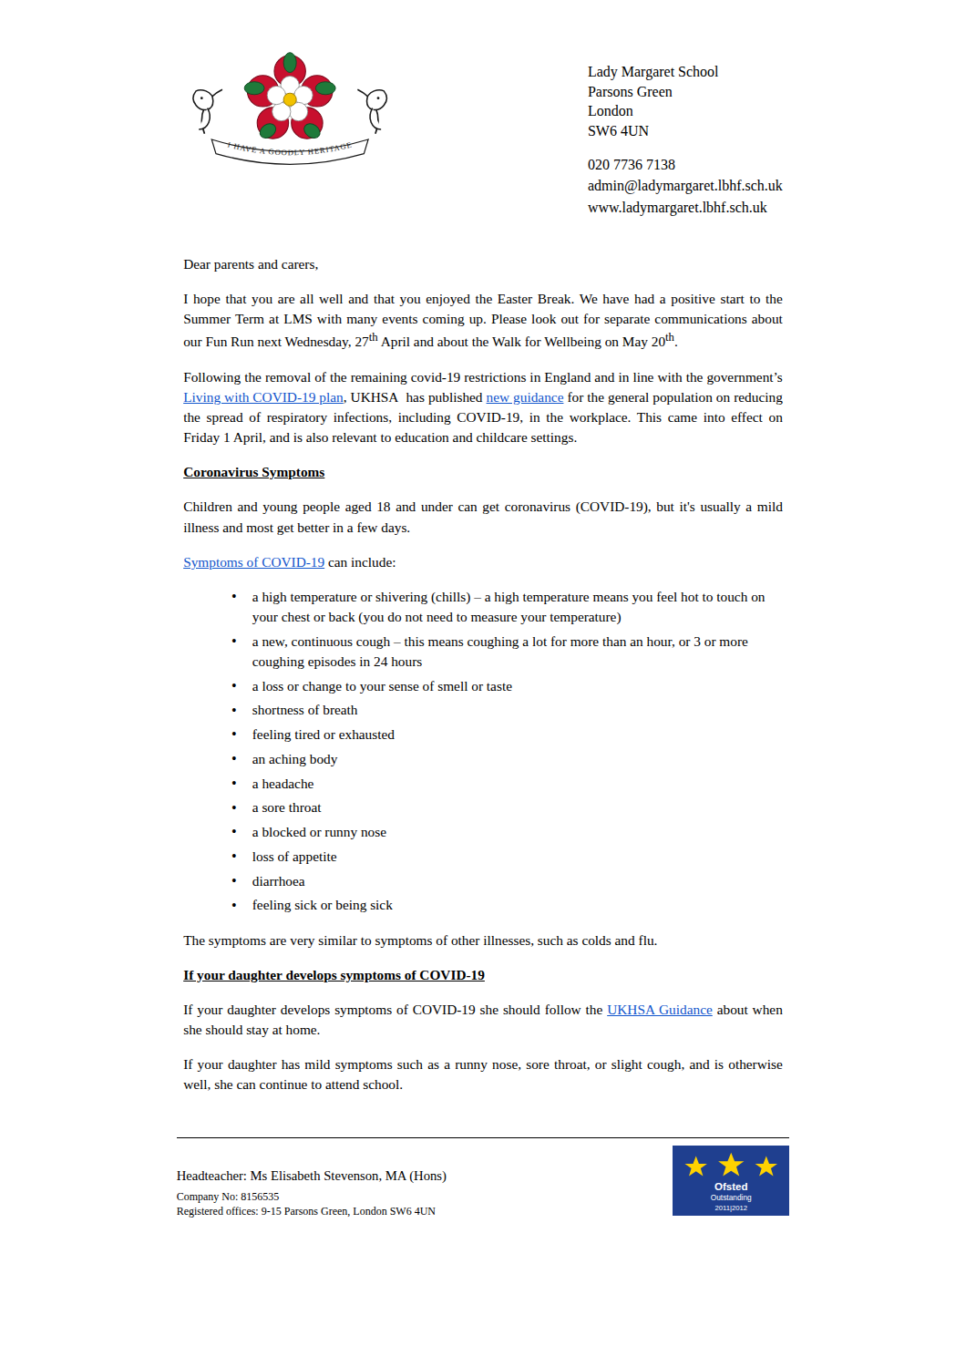I HAVE A GOODLY HERITAGE
Lady Margaret School
Parsons Green
London
SW6 4UN
020 7736 7138
admin@ladymargaret.lbhf.sch.uk
www.ladymargaret.lbhf.sch.uk
Dear parents and carers,
I hope that you are all well and that you enjoyed the Easter Break. We have had a positive start to the Summer Term at LMS with many events coming up. Please look out for separate communications about our Fun Run next Wednesday, 27th April and about the Walk for Wellbeing on May 20th.
Following the removal of the remaining covid-19 restrictions in England and in line with the government’s Living with COVID-19 plan, UKHSA has published new guidance for the general population on reducing the spread of respiratory infections, including COVID-19, in the workplace. This came into effect on Friday 1 April, and is also relevant to education and childcare settings.
Coronavirus Symptoms
Children and young people aged 18 and under can get coronavirus (COVID-19), but it's usually a mild illness and most get better in a few days.
Symptoms of COVID-19 can include:
a high temperature or shivering (chills) – a high temperature means you feel hot to touch on your chest or back (you do not need to measure your temperature)
a new, continuous cough – this means coughing a lot for more than an hour, or 3 or more coughing episodes in 24 hours
a loss or change to your sense of smell or taste
shortness of breath
feeling tired or exhausted
an aching body
a headache
a sore throat
a blocked or runny nose
loss of appetite
diarrhoea
feeling sick or being sick
The symptoms are very similar to symptoms of other illnesses, such as colds and flu.
If your daughter develops symptoms of COVID-19
If your daughter develops symptoms of COVID-19 she should follow the UKHSA Guidance about when she should stay at home.
If your daughter has mild symptoms such as a runny nose, sore throat, or slight cough, and is otherwise well, she can continue to attend school.
Headteacher: Ms Elisabeth Stevenson, MA (Hons)
Company No: 8156535
Registered offices: 9-15 Parsons Green, London SW6 4UN
Ofsted Outstanding 2011|2012